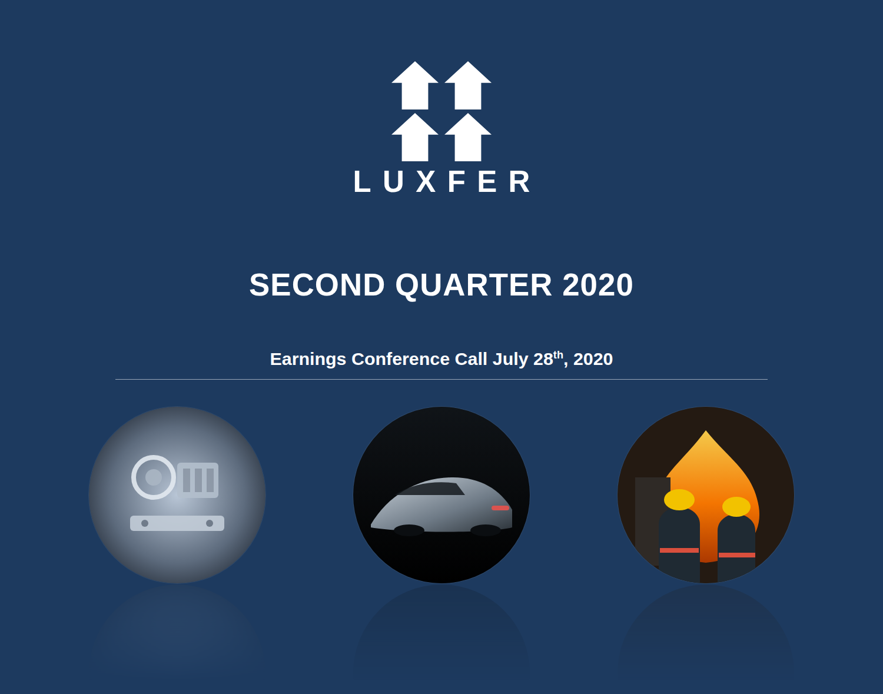LUXFER
SECOND QUARTER 2020
Earnings Conference Call July 28th, 2020